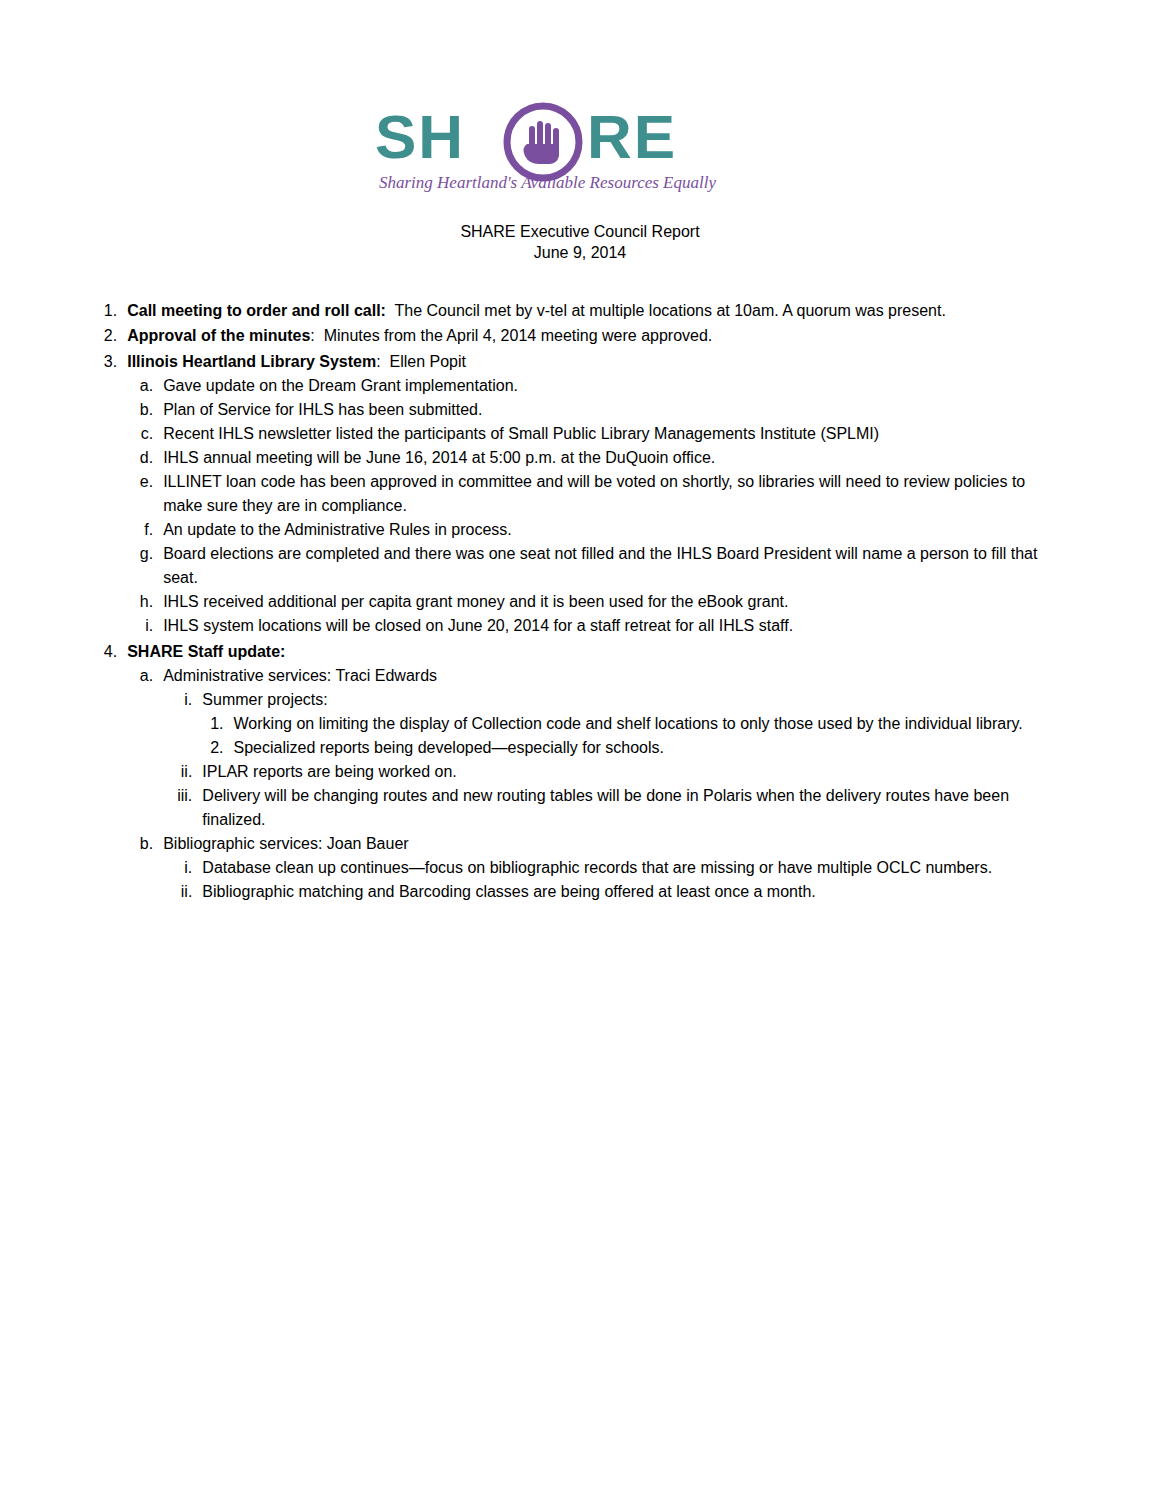SH RE Sharing Heartland's Available Resources Equally
SHARE Executive Council Report
June 9, 2014
Call meeting to order and roll call: The Council met by v-tel at multiple locations at 10am. A quorum was present.
Approval of the minutes: Minutes from the April 4, 2014 meeting were approved.
Illinois Heartland Library System: Ellen Popit
Gave update on the Dream Grant implementation.
Plan of Service for IHLS has been submitted.
Recent IHLS newsletter listed the participants of Small Public Library Managements Institute (SPLMI)
IHLS annual meeting will be June 16, 2014 at 5:00 p.m. at the DuQuoin office.
ILLINET loan code has been approved in committee and will be voted on shortly, so libraries will need to review policies to make sure they are in compliance.
An update to the Administrative Rules in process.
Board elections are completed and there was one seat not filled and the IHLS Board President will name a person to fill that seat.
IHLS received additional per capita grant money and it is been used for the eBook grant.
IHLS system locations will be closed on June 20, 2014 for a staff retreat for all IHLS staff.
SHARE Staff update:
Administrative services: Traci Edwards
Summer projects:
Working on limiting the display of Collection code and shelf locations to only those used by the individual library.
Specialized reports being developed—especially for schools.
IPLAR reports are being worked on.
Delivery will be changing routes and new routing tables will be done in Polaris when the delivery routes have been finalized.
Bibliographic services: Joan Bauer
Database clean up continues—focus on bibliographic records that are missing or have multiple OCLC numbers.
Bibliographic matching and Barcoding classes are being offered at least once a month.